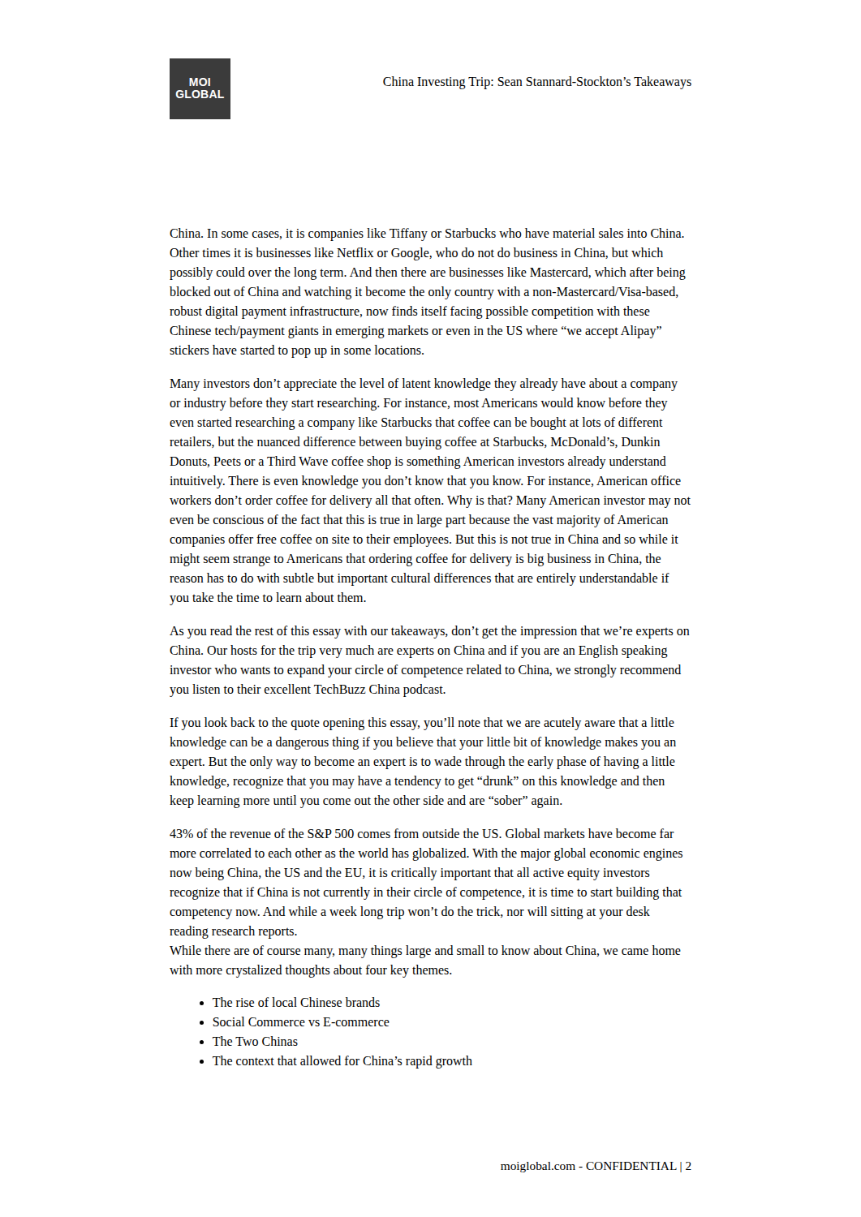MOI
GLOBAL
China Investing Trip: Sean Stannard-Stockton’s Takeaways
China. In some cases, it is companies like Tiffany or Starbucks who have material sales into China. Other times it is businesses like Netflix or Google, who do not do business in China, but which possibly could over the long term. And then there are businesses like Mastercard, which after being blocked out of China and watching it become the only country with a non-Mastercard/Visa-based, robust digital payment infrastructure, now finds itself facing possible competition with these Chinese tech/payment giants in emerging markets or even in the US where “we accept Alipay” stickers have started to pop up in some locations.
Many investors don’t appreciate the level of latent knowledge they already have about a company or industry before they start researching. For instance, most Americans would know before they even started researching a company like Starbucks that coffee can be bought at lots of different retailers, but the nuanced difference between buying coffee at Starbucks, McDonald’s, Dunkin Donuts, Peets or a Third Wave coffee shop is something American investors already understand intuitively. There is even knowledge you don’t know that you know. For instance, American office workers don’t order coffee for delivery all that often. Why is that? Many American investor may not even be conscious of the fact that this is true in large part because the vast majority of American companies offer free coffee on site to their employees. But this is not true in China and so while it might seem strange to Americans that ordering coffee for delivery is big business in China, the reason has to do with subtle but important cultural differences that are entirely understandable if you take the time to learn about them.
As you read the rest of this essay with our takeaways, don’t get the impression that we’re experts on China. Our hosts for the trip very much are experts on China and if you are an English speaking investor who wants to expand your circle of competence related to China, we strongly recommend you listen to their excellent TechBuzz China podcast.
If you look back to the quote opening this essay, you’ll note that we are acutely aware that a little knowledge can be a dangerous thing if you believe that your little bit of knowledge makes you an expert. But the only way to become an expert is to wade through the early phase of having a little knowledge, recognize that you may have a tendency to get “drunk” on this knowledge and then keep learning more until you come out the other side and are “sober” again.
43% of the revenue of the S&P 500 comes from outside the US. Global markets have become far more correlated to each other as the world has globalized. With the major global economic engines now being China, the US and the EU, it is critically important that all active equity investors recognize that if China is not currently in their circle of competence, it is time to start building that competency now. And while a week long trip won’t do the trick, nor will sitting at your desk reading research reports.
While there are of course many, many things large and small to know about China, we came home with more crystalized thoughts about four key themes.
The rise of local Chinese brands
Social Commerce vs E-commerce
The Two Chinas
The context that allowed for China’s rapid growth
moiglobal.com - CONFIDENTIAL | 2